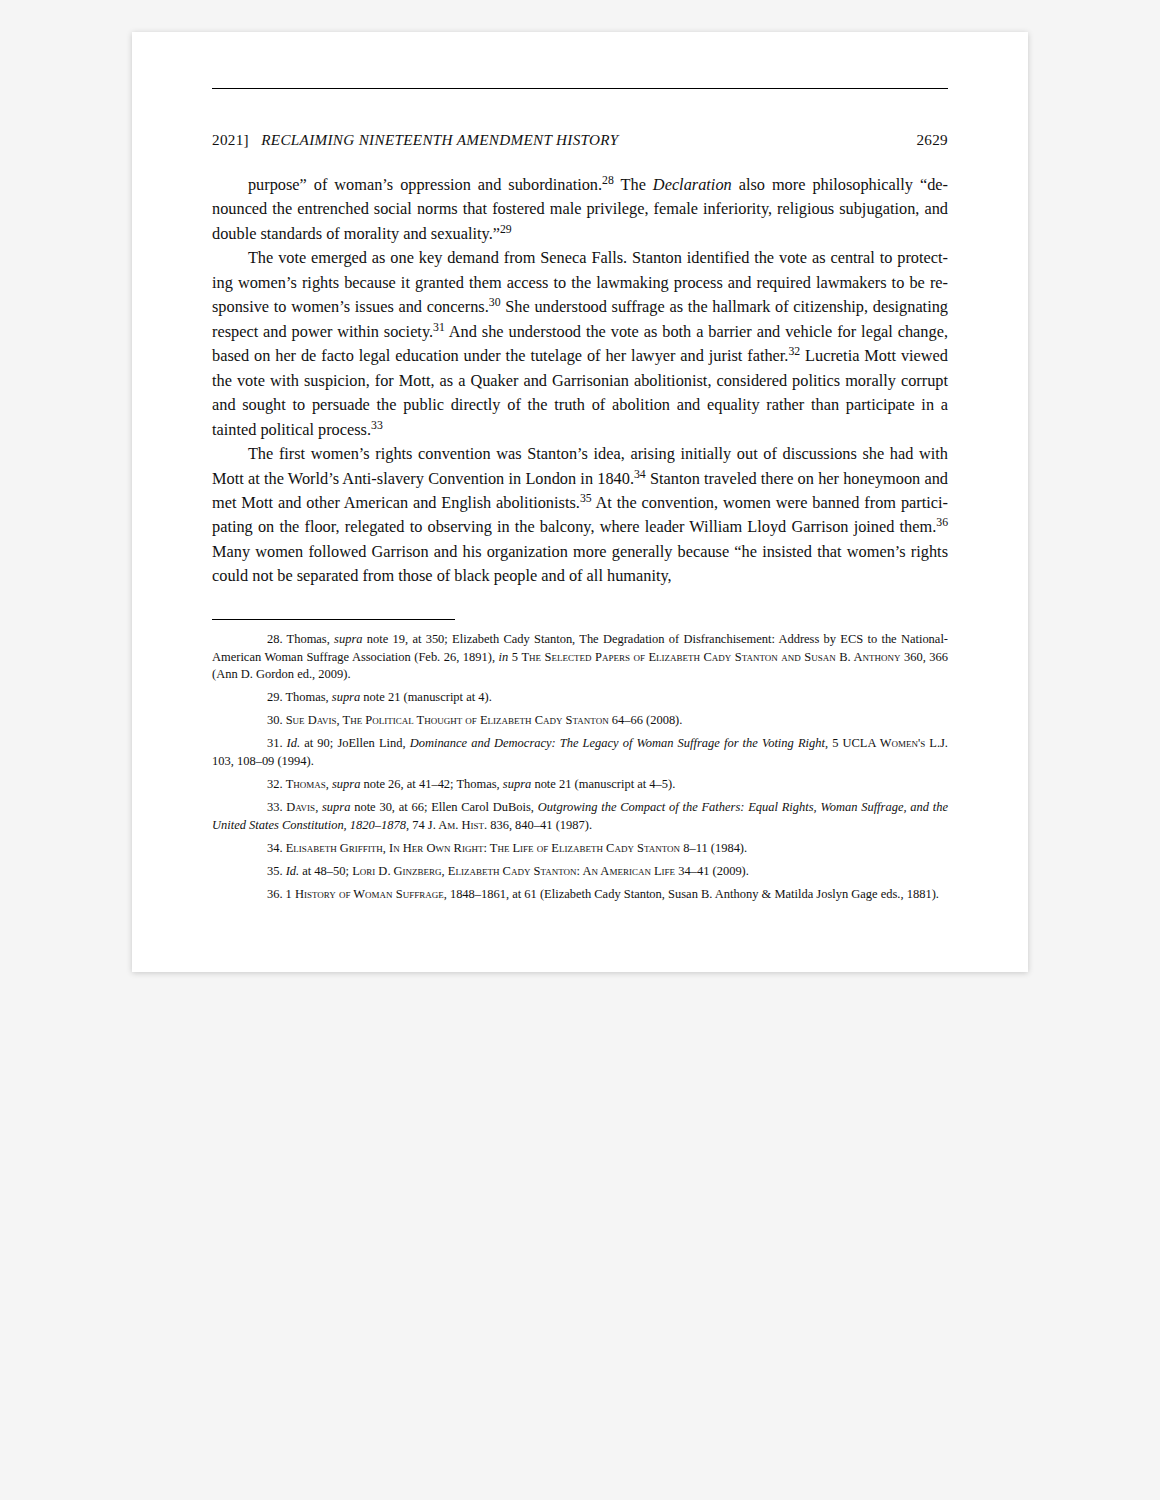2021] RECLAIMING NINETEENTH AMENDMENT HISTORY 2629
purpose” of woman’s oppression and subordination.28 The Declaration also more philosophically “denounced the entrenched social norms that fostered male privilege, female inferiority, religious subjugation, and double standards of morality and sexuality.”29
The vote emerged as one key demand from Seneca Falls. Stanton identified the vote as central to protecting women’s rights because it granted them access to the lawmaking process and required lawmakers to be responsive to women’s issues and concerns.30 She understood suffrage as the hallmark of citizenship, designating respect and power within society.31 And she understood the vote as both a barrier and vehicle for legal change, based on her de facto legal education under the tutelage of her lawyer and jurist father.32 Lucretia Mott viewed the vote with suspicion, for Mott, as a Quaker and Garrisonian abolitionist, considered politics morally corrupt and sought to persuade the public directly of the truth of abolition and equality rather than participate in a tainted political process.33
The first women’s rights convention was Stanton’s idea, arising initially out of discussions she had with Mott at the World’s Anti-slavery Convention in London in 1840.34 Stanton traveled there on her honeymoon and met Mott and other American and English abolitionists.35 At the convention, women were banned from participating on the floor, relegated to observing in the balcony, where leader William Lloyd Garrison joined them.36 Many women followed Garrison and his organization more generally because “he insisted that women’s rights could not be separated from those of black people and of all humanity,
28. Thomas, supra note 19, at 350; Elizabeth Cady Stanton, The Degradation of Disfranchisement: Address by ECS to the National-American Woman Suffrage Association (Feb. 26, 1891), in 5 The Selected Papers of Elizabeth Cady Stanton and Susan B. Anthony 360, 366 (Ann D. Gordon ed., 2009).
29. Thomas, supra note 21 (manuscript at 4).
30. Sue Davis, The Political Thought of Elizabeth Cady Stanton 64–66 (2008).
31. Id. at 90; JoEllen Lind, Dominance and Democracy: The Legacy of Woman Suffrage for the Voting Right, 5 UCLA Women's L.J. 103, 108–09 (1994).
32. Thomas, supra note 26, at 41–42; Thomas, supra note 21 (manuscript at 4–5).
33. Davis, supra note 30, at 66; Ellen Carol DuBois, Outgrowing the Compact of the Fathers: Equal Rights, Woman Suffrage, and the United States Constitution, 1820–1878, 74 J. Am. Hist. 836, 840–41 (1987).
34. Elisabeth Griffith, In Her Own Right: The Life of Elizabeth Cady Stanton 8–11 (1984).
35. Id. at 48–50; Lori D. Ginzberg, Elizabeth Cady Stanton: An American Life 34–41 (2009).
36. 1 History of Woman Suffrage, 1848–1861, at 61 (Elizabeth Cady Stanton, Susan B. Anthony & Matilda Joslyn Gage eds., 1881).